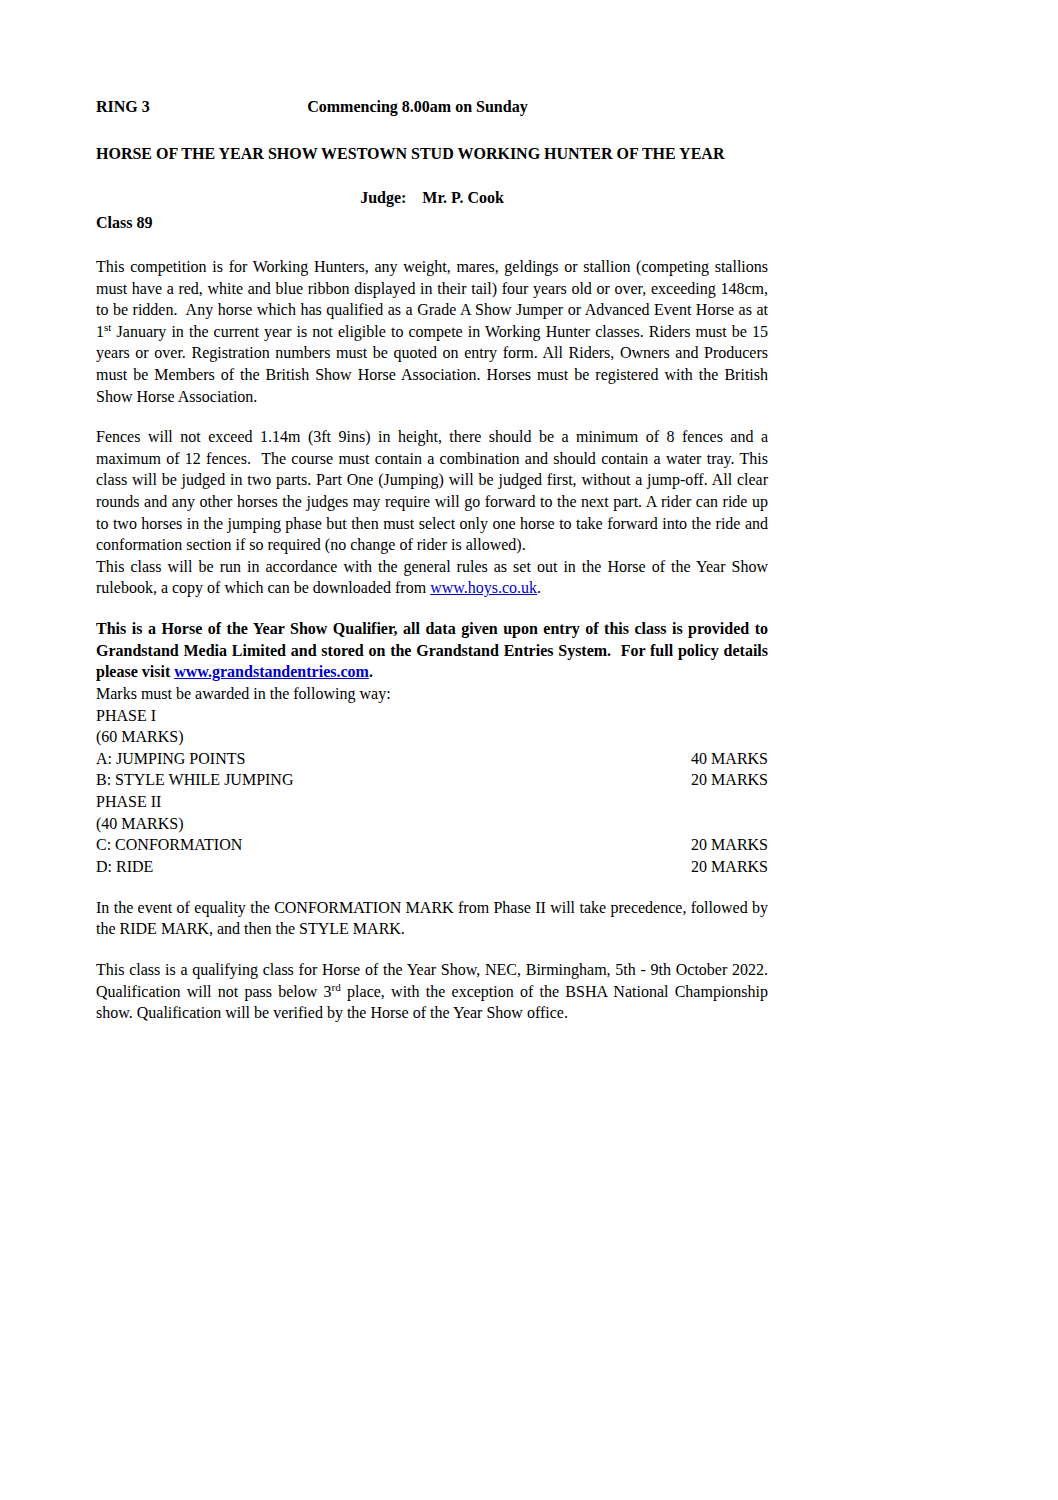RING 3 Commencing 8.00am on Sunday
Horse of the Year Show Westown Stud Working Hunter of the Year
Judge: Mr. P. Cook
Class 89
This competition is for Working Hunters, any weight, mares, geldings or stallion (competing stallions must have a red, white and blue ribbon displayed in their tail) four years old or over, exceeding 148cm, to be ridden. Any horse which has qualified as a Grade A Show Jumper or Advanced Event Horse as at 1st January in the current year is not eligible to compete in Working Hunter classes. Riders must be 15 years or over. Registration numbers must be quoted on entry form. All Riders, Owners and Producers must be Members of the British Show Horse Association. Horses must be registered with the British Show Horse Association.
Fences will not exceed 1.14m (3ft 9ins) in height, there should be a minimum of 8 fences and a maximum of 12 fences. The course must contain a combination and should contain a water tray. This class will be judged in two parts. Part One (Jumping) will be judged first, without a jump-off. All clear rounds and any other horses the judges may require will go forward to the next part. A rider can ride up to two horses in the jumping phase but then must select only one horse to take forward into the ride and conformation section if so required (no change of rider is allowed).
This class will be run in accordance with the general rules as set out in the Horse of the Year Show rulebook, a copy of which can be downloaded from www.hoys.co.uk.
This is a Horse of the Year Show Qualifier, all data given upon entry of this class is provided to Grandstand Media Limited and stored on the Grandstand Entries System. For full policy details please visit www.grandstandentries.com.
Marks must be awarded in the following way:
| PHASE I | |
| (60 MARKS) | |
| A: JUMPING POINTS | 40 MARKS |
| B: STYLE WHILE JUMPING | 20 MARKS |
| PHASE II | |
| (40 MARKS) | |
| C: CONFORMATION | 20 MARKS |
| D: RIDE | 20 MARKS |
In the event of equality the CONFORMATION MARK from Phase II will take precedence, followed by the RIDE MARK, and then the STYLE MARK.
This class is a qualifying class for Horse of the Year Show, NEC, Birmingham, 5th - 9th October 2022. Qualification will not pass below 3rd place, with the exception of the BSHA National Championship show. Qualification will be verified by the Horse of the Year Show office.